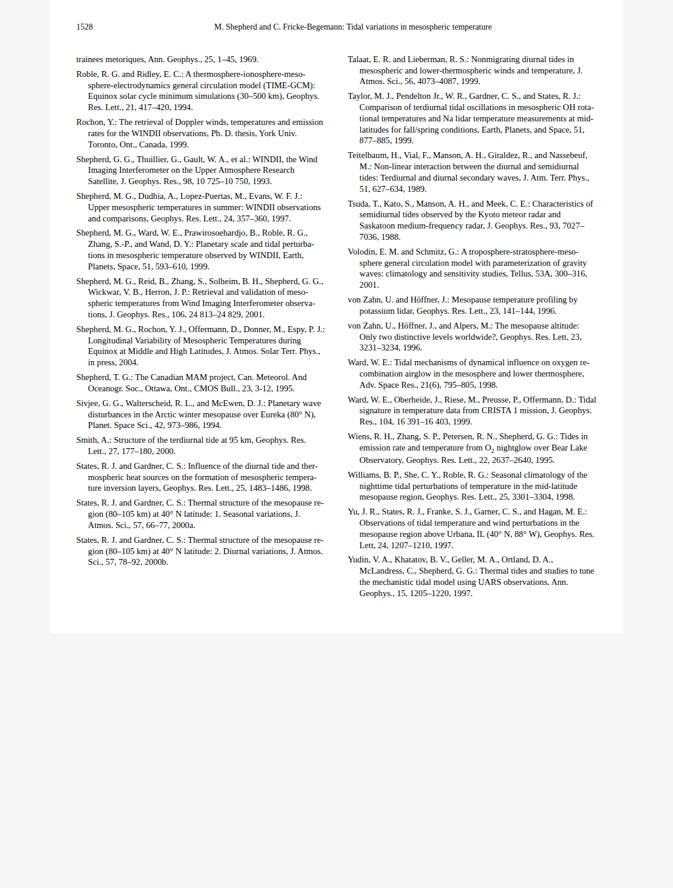1528 M. Shepherd and C. Fricke-Begemann: Tidal variations in mesospheric temperature
trainees metoriques, Ann. Geophys., 25, 1–45, 1969.
Roble, R. G. and Ridley, E. C.: A thermosphere-ionosphere-mesosphere-electrodynamics general circulation model (TIME-GCM): Equinox solar cycle minimum simulations (30–500 km), Geophys. Res. Lett., 21, 417–420, 1994.
Rochon, Y.: The retrieval of Doppler winds, temperatures and emission rates for the WINDII observations, Ph. D. thesis, York Univ. Toronto, Ont., Canada, 1999.
Shepherd, G. G., Thuillier, G., Gault, W. A., et al.: WINDII, the Wind Imaging Interferometer on the Upper Atmosphere Research Satellite, J. Geophys. Res., 98, 10 725–10 750, 1993.
Shepherd, M. G., Dudhia, A., Lopez-Puertas, M., Evans, W. F. J.: Upper mesospheric temperatures in summer: WINDII observations and comparisons, Geophys. Res. Lett., 24, 357–360, 1997.
Shepherd, M. G., Ward, W. E., Prawirosoehardjo, B., Roble, R. G., Zhang, S.-P., and Wand, D. Y.: Planetary scale and tidal perturbations in mesospheric temperature observed by WINDII, Earth, Planets, Space, 51, 593–610, 1999.
Shepherd, M. G., Reid, B., Zhang, S., Solheim, B. H., Shepherd, G. G., Wickwar, V. B., Herron, J. P.: Retrieval and validation of mesospheric temperatures from Wind Imaging Interferometer observations, J. Geophys. Res., 106, 24 813–24 829, 2001.
Shepherd, M. G., Rochon, Y. J., Offermann, D., Donner, M., Espy, P. J.: Longitudinal Variability of Mesospheric Temperatures during Equinox at Middle and High Latitudes, J. Atmos. Solar Terr. Phys., in press, 2004.
Shepherd, T. G.: The Canadian MAM project, Can. Meteorol. And Oceanogr. Soc., Ottawa, Ont., CMOS Bull., 23, 3-12, 1995.
Sivjee, G. G., Walterscheid, R. L., and McEwen, D. J.: Planetary wave disturbances in the Arctic winter mesopause over Eureka (80° N), Planet. Space Sci., 42, 973–986, 1994.
Smith, A.: Structure of the terdiurnal tide at 95 km, Geophys. Res. Lett., 27, 177–180, 2000.
States, R. J. and Gardner, C. S.: Influence of the diurnal tide and thermospheric heat sources on the formation of mesospheric temperature inversion layers, Geophys. Res. Lett., 25, 1483–1486, 1998.
States, R. J. and Gardner, C. S.: Thermal structure of the mesopause region (80–105 km) at 40° N latitude: 1. Seasonal variations, J. Atmos. Sci., 57, 66–77, 2000a.
States, R. J. and Gardner, C. S.: Thermal structure of the mesopause region (80–105 km) at 40° N latitude: 2. Diurnal variations, J. Atmos. Sci., 57, 78–92, 2000b.
Talaat, E. R. and Lieberman, R. S.: Nonmigrating diurnal tides in mesospheric and lower-thermospheric winds and temperature, J. Atmos. Sci., 56, 4073–4087, 1999.
Taylor, M. J., Pendelton Jr., W. R., Gardner, C. S., and States, R. J.: Comparison of terdiurnal tidal oscillations in mesospheric OH rotational temperatures and Na lidar temperature measurements at mid-latitudes for fall/spring conditions, Earth, Planets, and Space, 51, 877–885, 1999.
Teitelbaum, H., Vial, F., Manson, A. H., Giraldez, R., and Nassebeuf, M.: Non-linear interaction between the diurnal and semidiurnal tides: Terdiurnal and diurnal secondary waves, J. Atm. Terr. Phys., 51, 627–634, 1989.
Tsuda, T., Kato, S., Manson, A. H., and Meek, C. E.: Characteristics of semidiurnal tides observed by the Kyoto meteor radar and Saskatoon medium-frequency radar, J. Geophys. Res., 93, 7027–7036, 1988.
Volodin, E. M. and Schmitz, G.: A troposphere-stratosphere-mesosphere general circulation model with parameterization of gravity waves: climatology and sensitivity studies, Tellus, 53A, 300–316, 2001.
von Zahn, U. and Höffner, J.: Mesopause temperature profiling by potassium lidar, Geophys. Res. Lett., 23, 141–144, 1996.
von Zahn, U., Höffner, J., and Alpers, M.: The mesopause altitude: Only two distinctive levels worldwide?, Geophys. Res. Lett, 23, 3231–3234, 1996.
Ward, W. E.: Tidal mechanisms of dynamical influence on oxygen recombination airglow in the mesosphere and lower thermosphere, Adv. Space Res., 21(6), 795–805, 1998.
Ward, W. E., Oberheide, J., Riese, M., Preusse, P., Offermann, D.: Tidal signature in temperature data from CRISTA 1 mission, J. Geophys. Res., 104, 16 391–16 403, 1999.
Wiens, R. H., Zhang, S. P., Petersen, R. N., Shepherd, G. G.: Tides in emission rate and temperature from O2 nightglow over Bear Lake Observatory, Geophys. Res. Lett., 22, 2637–2640, 1995.
Williams, B. P., She, C. Y., Roble, R. G.: Seasonal climatology of the nighttime tidal perturbations of temperature in the mid-latitude mesopause region, Geophys. Res. Lett., 25, 3301–3304, 1998.
Yu, J. R., States, R. J., Franke, S. J., Garner, C. S., and Hagan, M. E.: Observations of tidal temperature and wind perturbations in the mesopause region above Urbana, IL (40° N, 88° W), Geophys. Res. Lett, 24, 1207–1210, 1997.
Yudin, V. A., Khatatov, B. V., Geller, M. A., Ortland, D. A., McLandress, C., Shepherd, G. G.: Thermal tides and studies to tune the mechanistic tidal model using UARS observations, Ann. Geophys., 15, 1205–1220, 1997.